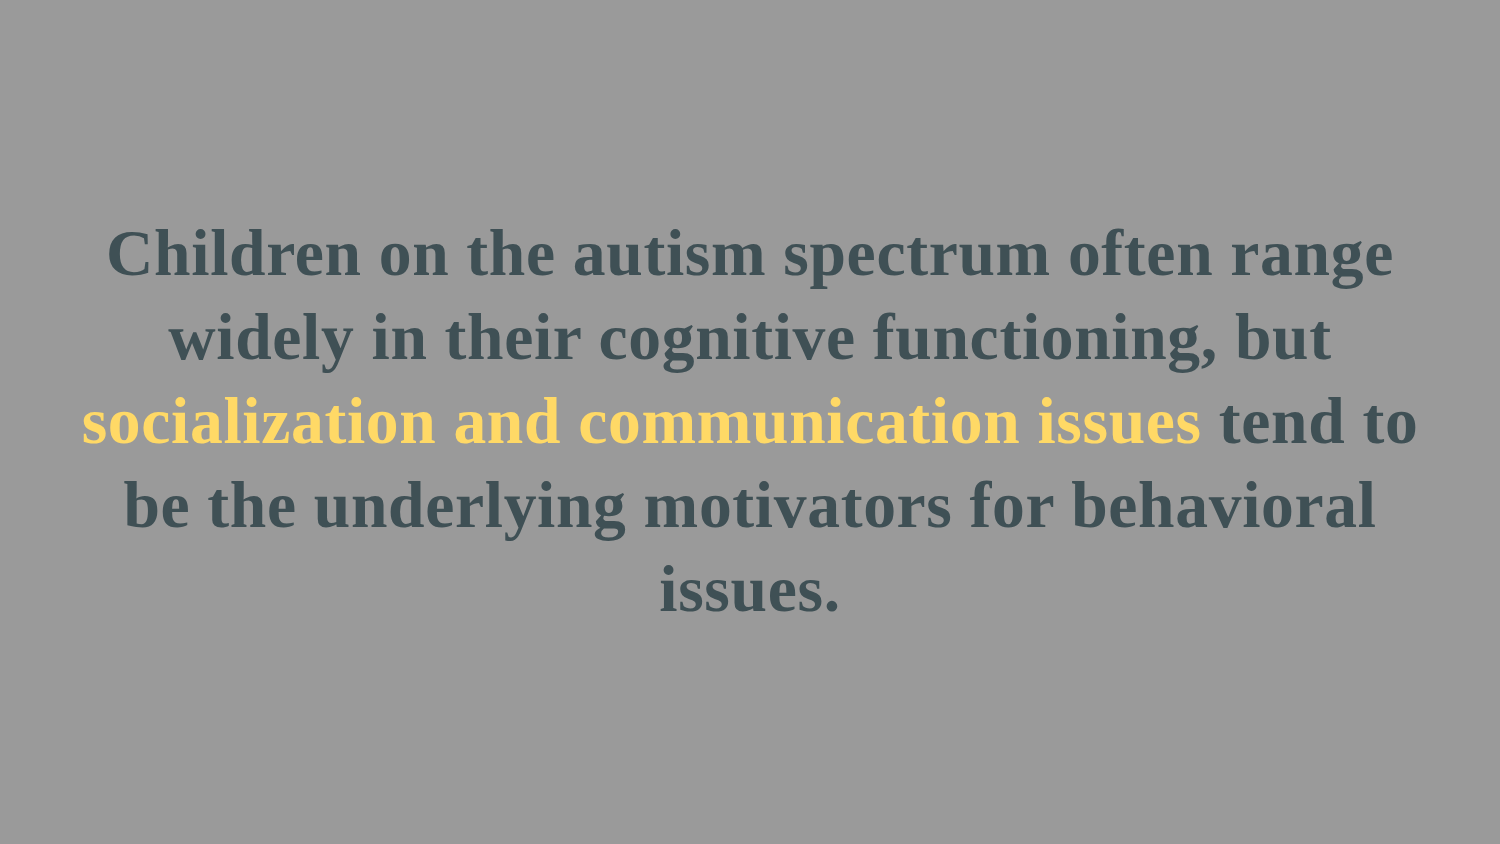Children on the autism spectrum often range widely in their cognitive functioning, but socialization and communication issues tend to be the underlying motivators for behavioral issues.